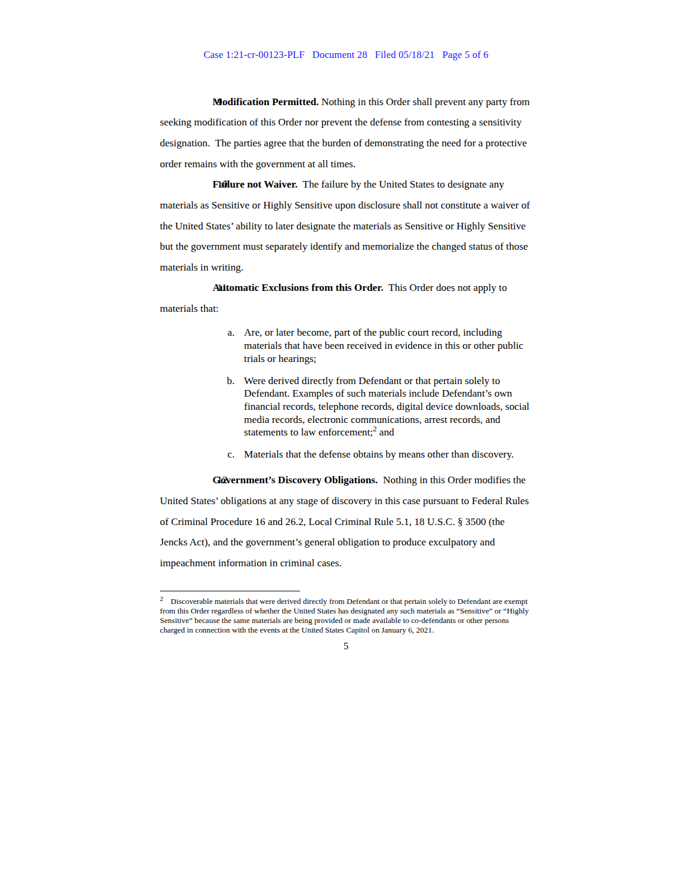Case 1:21-cr-00123-PLF Document 28 Filed 05/18/21 Page 5 of 6
9. Modification Permitted. Nothing in this Order shall prevent any party from seeking modification of this Order nor prevent the defense from contesting a sensitivity designation. The parties agree that the burden of demonstrating the need for a protective order remains with the government at all times.
10. Failure not Waiver. The failure by the United States to designate any materials as Sensitive or Highly Sensitive upon disclosure shall not constitute a waiver of the United States’ ability to later designate the materials as Sensitive or Highly Sensitive but the government must separately identify and memorialize the changed status of those materials in writing.
11. Automatic Exclusions from this Order. This Order does not apply to materials that:
Are, or later become, part of the public court record, including materials that have been received in evidence in this or other public trials or hearings;
Were derived directly from Defendant or that pertain solely to Defendant. Examples of such materials include Defendant’s own financial records, telephone records, digital device downloads, social media records, electronic communications, arrest records, and statements to law enforcement;2 and
Materials that the defense obtains by means other than discovery.
12. Government’s Discovery Obligations. Nothing in this Order modifies the United States’ obligations at any stage of discovery in this case pursuant to Federal Rules of Criminal Procedure 16 and 26.2, Local Criminal Rule 5.1, 18 U.S.C. § 3500 (the Jencks Act), and the government’s general obligation to produce exculpatory and impeachment information in criminal cases.
2 Discoverable materials that were derived directly from Defendant or that pertain solely to Defendant are exempt from this Order regardless of whether the United States has designated any such materials as “Sensitive” or “Highly Sensitive” because the same materials are being provided or made available to co-defendants or other persons charged in connection with the events at the United States Capitol on January 6, 2021.
5